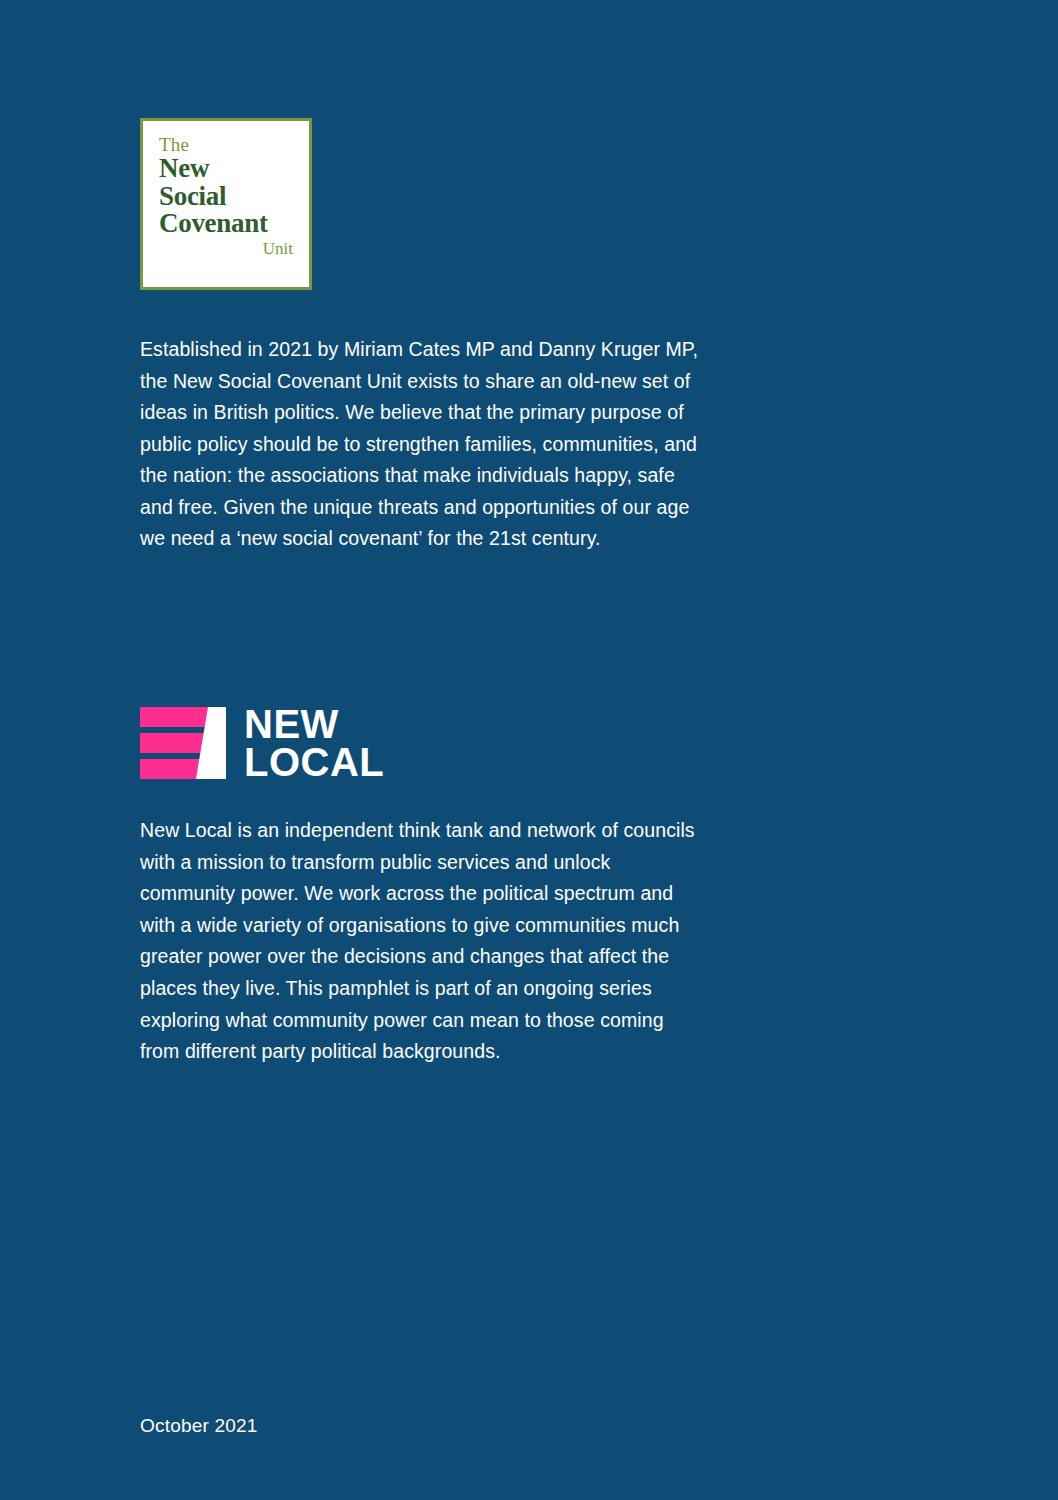The New Social Covenant Unit
Established in 2021 by Miriam Cates MP and Danny Kruger MP, the New Social Covenant Unit exists to share an old-new set of ideas in British politics. We believe that the primary purpose of public policy should be to strengthen families, communities, and the nation: the associations that make individuals happy, safe and free. Given the unique threats and opportunities of our age we need a ‘new social covenant’ for the 21st century.
NEW
LOCAL
New Local is an independent think tank and network of councils with a mission to transform public services and unlock community power. We work across the political spectrum and with a wide variety of organisations to give communities much greater power over the decisions and changes that affect the places they live. This pamphlet is part of an ongoing series exploring what community power can mean to those coming from different party political backgrounds.
October 2021